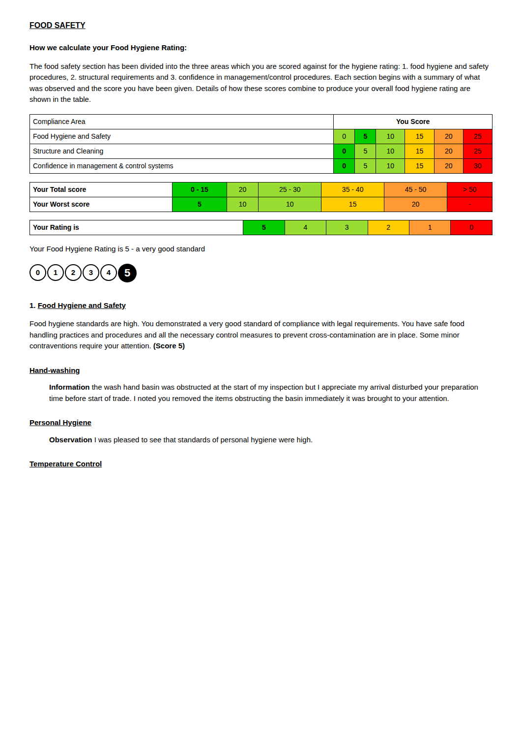FOOD SAFETY
How we calculate your Food Hygiene Rating:
The food safety section has been divided into the three areas which you are scored against for the hygiene rating: 1. food hygiene and safety procedures, 2. structural requirements and 3. confidence in management/control procedures. Each section begins with a summary of what was observed and the score you have been given. Details of how these scores combine to produce your overall food hygiene rating are shown in the table.
| Compliance Area | You Score |
| --- | --- |
| Food Hygiene and Safety | 0 | 5 | 10 | 15 | 20 | 25 |
| Structure and Cleaning | 0 | 5 | 10 | 15 | 20 | 25 |
| Confidence in management & control systems | 0 | 5 | 10 | 15 | 20 | 30 |
| Your Total score | 0 - 15 | 20 | 25 - 30 | 35 - 40 | 45 - 50 | > 50 |
| Your Worst score | 5 | 10 | 10 | 15 | 20 | - |
| Your Rating is | 5 | 4 | 3 | 2 | 1 | 0 |
Your Food Hygiene Rating is 5 - a very good standard
012345
1. Food Hygiene and Safety
Food hygiene standards are high. You demonstrated a very good standard of compliance with legal requirements. You have safe food handling practices and procedures and all the necessary control measures to prevent cross-contamination are in place. Some minor contraventions require your attention. (Score 5)
Hand-washing
Information the wash hand basin was obstructed at the start of my inspection but I appreciate my arrival disturbed your preparation time before start of trade. I noted you removed the items obstructing the basin immediately it was brought to your attention.
Personal Hygiene
Observation I was pleased to see that standards of personal hygiene were high.
Temperature Control